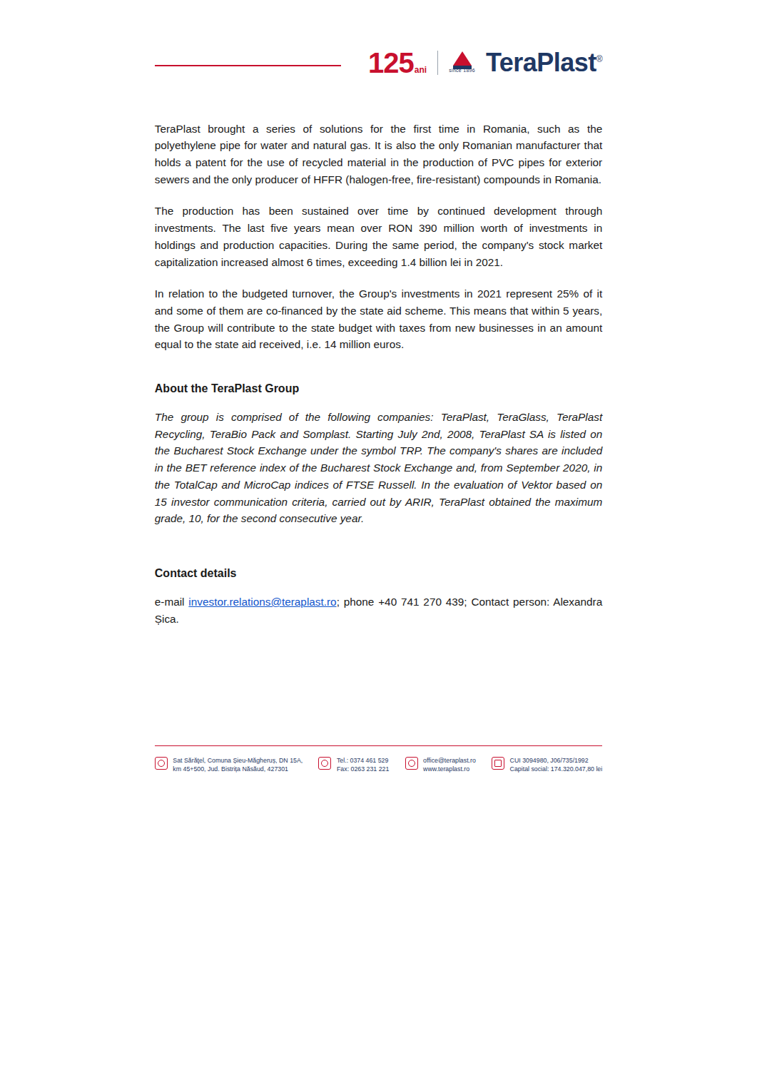125 ani
since 1896
TeraPlast®
TeraPlast brought a series of solutions for the first time in Romania, such as the polyethylene pipe for water and natural gas. It is also the only Romanian manufacturer that holds a patent for the use of recycled material in the production of PVC pipes for exterior sewers and the only producer of HFFR (halogen-free, fire-resistant) compounds in Romania.
The production has been sustained over time by continued development through investments. The last five years mean over RON 390 million worth of investments in holdings and production capacities. During the same period, the company's stock market capitalization increased almost 6 times, exceeding 1.4 billion lei in 2021.
In relation to the budgeted turnover, the Group's investments in 2021 represent 25% of it and some of them are co-financed by the state aid scheme. This means that within 5 years, the Group will contribute to the state budget with taxes from new businesses in an amount equal to the state aid received, i.e. 14 million euros.
About the TeraPlast Group
The group is comprised of the following companies: TeraPlast, TeraGlass, TeraPlast Recycling, TeraBio Pack and Somplast. Starting July 2nd, 2008, TeraPlast SA is listed on the Bucharest Stock Exchange under the symbol TRP. The company's shares are included in the BET reference index of the Bucharest Stock Exchange and, from September 2020, in the TotalCap and MicroCap indices of FTSE Russell. In the evaluation of Vektor based on 15 investor communication criteria, carried out by ARIR, TeraPlast obtained the maximum grade, 10, for the second consecutive year.
Contact details
e-mail investor.relations@teraplast.ro; phone +40 741 270 439; Contact person: Alexandra Șica.
Sat Sărăţel, Comuna Șieu-Măgheruș, DN 15A,
km 45+500, Jud. Bistrița Năsăud, 427301
Tel.: 0374 461 529
Fax: 0263 231 221
office@teraplast.ro
www.teraplast.ro
CUI 3094980, J06/735/1992
Capital social: 174.320.047,80 lei